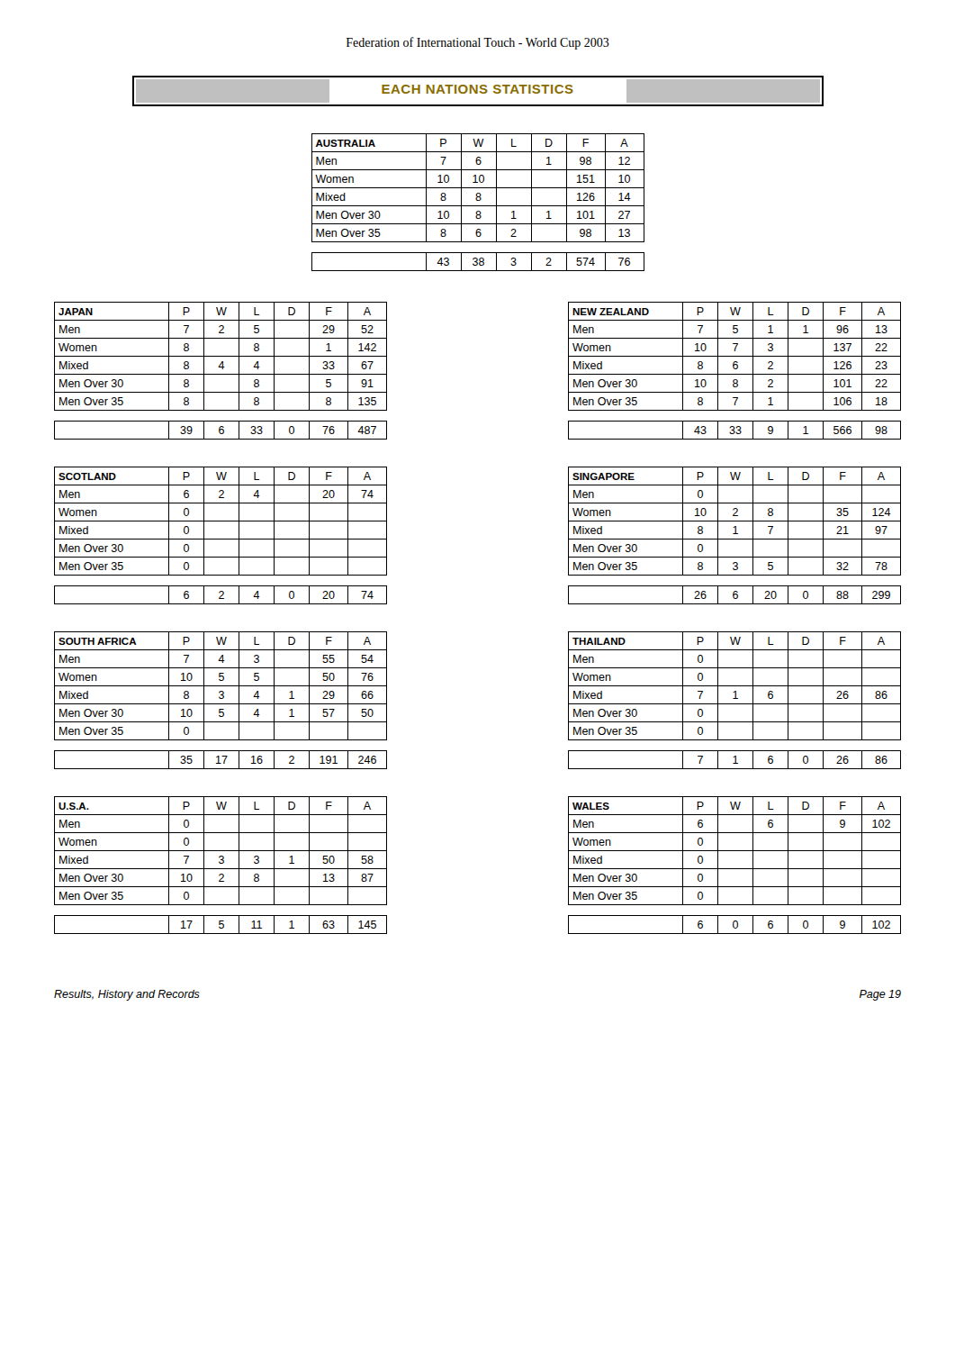Federation of International Touch - World Cup 2003
EACH NATIONS STATISTICS
| AUSTRALIA | P | W | L | D | F | A |
| --- | --- | --- | --- | --- | --- | --- |
| Men | 7 | 6 | | 1 | 98 | 12 |
| Women | 10 | 10 | | | 151 | 10 |
| Mixed | 8 | 8 | | | 126 | 14 |
| Men Over 30 | 10 | 8 | 1 | 1 | 101 | 27 |
| Men Over 35 | 8 | 6 | 2 | | 98 | 13 |
| | 43 | 38 | 3 | 2 | 574 | 76 |
| JAPAN | P | W | L | D | F | A |
| --- | --- | --- | --- | --- | --- | --- |
| Men | 7 | 2 | 5 | | 29 | 52 |
| Women | 8 | | 8 | | 1 | 142 |
| Mixed | 8 | 4 | 4 | | 33 | 67 |
| Men Over 30 | 8 | | 8 | | 5 | 91 |
| Men Over 35 | 8 | | 8 | | 8 | 135 |
| | 39 | 6 | 33 | 0 | 76 | 487 |
| NEW ZEALAND | P | W | L | D | F | A |
| --- | --- | --- | --- | --- | --- | --- |
| Men | 7 | 5 | 1 | 1 | 96 | 13 |
| Women | 10 | 7 | 3 | | 137 | 22 |
| Mixed | 8 | 6 | 2 | | 126 | 23 |
| Men Over 30 | 10 | 8 | 2 | | 101 | 22 |
| Men Over 35 | 8 | 7 | 1 | | 106 | 18 |
| | 43 | 33 | 9 | 1 | 566 | 98 |
| SCOTLAND | P | W | L | D | F | A |
| --- | --- | --- | --- | --- | --- | --- |
| Men | 6 | 2 | 4 | | 20 | 74 |
| Women | 0 | | | | | |
| Mixed | 0 | | | | | |
| Men Over 30 | 0 | | | | | |
| Men Over 35 | 0 | | | | | |
| | 6 | 2 | 4 | 0 | 20 | 74 |
| SINGAPORE | P | W | L | D | F | A |
| --- | --- | --- | --- | --- | --- | --- |
| Men | 0 | | | | | |
| Women | 10 | 2 | 8 | | 35 | 124 |
| Mixed | 8 | 1 | 7 | | 21 | 97 |
| Men Over 30 | 0 | | | | | |
| Men Over 35 | 8 | 3 | 5 | | 32 | 78 |
| | 26 | 6 | 20 | 0 | 88 | 299 |
| SOUTH AFRICA | P | W | L | D | F | A |
| --- | --- | --- | --- | --- | --- | --- |
| Men | 7 | 4 | 3 | | 55 | 54 |
| Women | 10 | 5 | 5 | | 50 | 76 |
| Mixed | 8 | 3 | 4 | 1 | 29 | 66 |
| Men Over 30 | 10 | 5 | 4 | 1 | 57 | 50 |
| Men Over 35 | 0 | | | | | |
| | 35 | 17 | 16 | 2 | 191 | 246 |
| THAILAND | P | W | L | D | F | A |
| --- | --- | --- | --- | --- | --- | --- |
| Men | 0 | | | | | |
| Women | 0 | | | | | |
| Mixed | 7 | 1 | 6 | | 26 | 86 |
| Men Over 30 | 0 | | | | | |
| Men Over 35 | 0 | | | | | |
| | 7 | 1 | 6 | 0 | 26 | 86 |
| U.S.A. | P | W | L | D | F | A |
| --- | --- | --- | --- | --- | --- | --- |
| Men | 0 | | | | | |
| Women | 0 | | | | | |
| Mixed | 7 | 3 | 3 | 1 | 50 | 58 |
| Men Over 30 | 10 | 2 | 8 | | 13 | 87 |
| Men Over 35 | 0 | | | | | |
| | 17 | 5 | 11 | 1 | 63 | 145 |
| WALES | P | W | L | D | F | A |
| --- | --- | --- | --- | --- | --- | --- |
| Men | 6 | | 6 | | 9 | 102 |
| Women | 0 | | | | | |
| Mixed | 0 | | | | | |
| Men Over 30 | 0 | | | | | |
| Men Over 35 | 0 | | | | | |
| | 6 | 0 | 6 | 0 | 9 | 102 |
Results, History and Records
Page 19